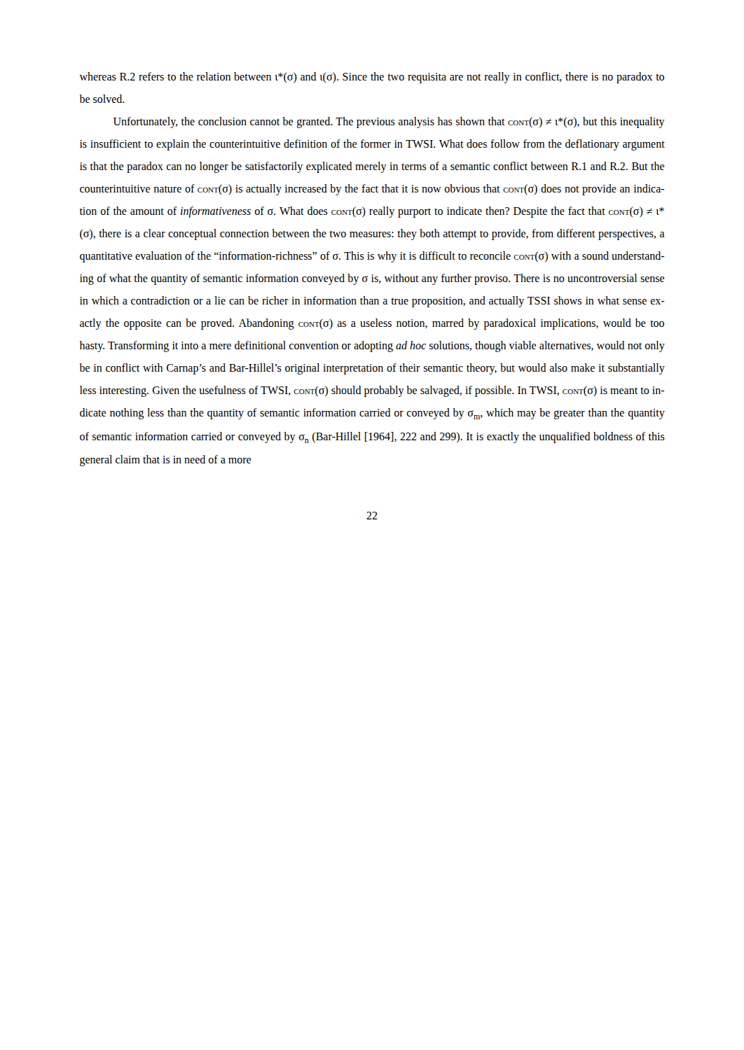whereas R.2 refers to the relation between ι*(σ) and ι(σ). Since the two requisita are not really in conflict, there is no paradox to be solved.
Unfortunately, the conclusion cannot be granted. The previous analysis has shown that cont(σ) ≠ ι*(σ), but this inequality is insufficient to explain the counterintuitive definition of the former in TWSI. What does follow from the deflationary argument is that the paradox can no longer be satisfactorily explicated merely in terms of a semantic conflict between R.1 and R.2. But the counterintuitive nature of cont(σ) is actually increased by the fact that it is now obvious that cont(σ) does not provide an indication of the amount of informativeness of σ. What does cont(σ) really purport to indicate then? Despite the fact that cont(σ) ≠ ι*(σ), there is a clear conceptual connection between the two measures: they both attempt to provide, from different perspectives, a quantitative evaluation of the “information-richness” of σ. This is why it is difficult to reconcile cont(σ) with a sound understanding of what the quantity of semantic information conveyed by σ is, without any further proviso. There is no uncontroversial sense in which a contradiction or a lie can be richer in information than a true proposition, and actually TSSI shows in what sense exactly the opposite can be proved. Abandoning cont(σ) as a useless notion, marred by paradoxical implications, would be too hasty. Transforming it into a mere definitional convention or adopting ad hoc solutions, though viable alternatives, would not only be in conflict with Carnap’s and Bar-Hillel’s original interpretation of their semantic theory, but would also make it substantially less interesting. Given the usefulness of TWSI, cont(σ) should probably be salvaged, if possible. In TWSI, cont(σ) is meant to indicate nothing less than the quantity of semantic information carried or conveyed by σm, which may be greater than the quantity of semantic information carried or conveyed by σn (Bar-Hillel [1964], 222 and 299). It is exactly the unqualified boldness of this general claim that is in need of a more
22